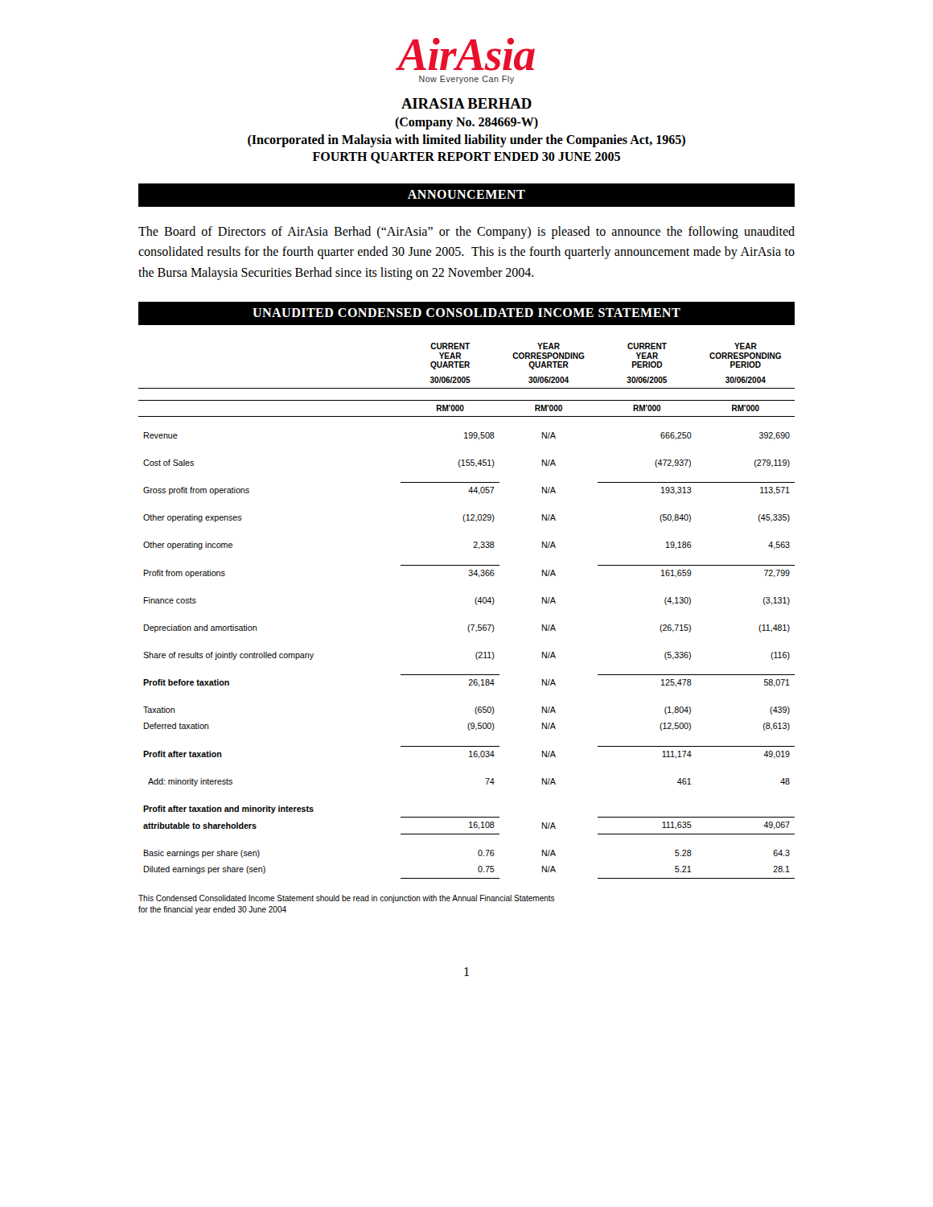AirAsia
Now Everyone Can Fly
AIRASIA BERHAD
(Company No. 284669-W)
(Incorporated in Malaysia with limited liability under the Companies Act, 1965)
FOURTH QUARTER REPORT ENDED 30 JUNE 2005
ANNOUNCEMENT
The Board of Directors of AirAsia Berhad (“AirAsia” or the Company) is pleased to announce the following unaudited consolidated results for the fourth quarter ended 30 June 2005. This is the fourth quarterly announcement made by AirAsia to the Bursa Malaysia Securities Berhad since its listing on 22 November 2004.
UNAUDITED CONDENSED CONSOLIDATED INCOME STATEMENT
| | CURRENT YEAR QUARTER | YEAR CORRESPONDING QUARTER | CURRENT YEAR PERIOD | YEAR CORRESPONDING PERIOD |
| --- | --- | --- | --- | --- |
| | 30/06/2005 | 30/06/2004 | 30/06/2005 | 30/06/2004 |
| | RM'000 | RM'000 | RM'000 | RM'000 |
| Revenue | 199,508 | N/A | 666,250 | 392,690 |
| Cost of Sales | (155,451) | N/A | (472,937) | (279,119) |
| Gross profit from operations | 44,057 | N/A | 193,313 | 113,571 |
| Other operating expenses | (12,029) | N/A | (50,840) | (45,335) |
| Other operating income | 2,338 | N/A | 19,186 | 4,563 |
| Profit from operations | 34,366 | N/A | 161,659 | 72,799 |
| Finance costs | (404) | N/A | (4,130) | (3,131) |
| Depreciation and amortisation | (7,567) | N/A | (26,715) | (11,481) |
| Share of results of jointly controlled company | (211) | N/A | (5,336) | (116) |
| Profit before taxation | 26,184 | N/A | 125,478 | 58,071 |
| Taxation | (650) | N/A | (1,804) | (439) |
| Deferred taxation | (9,500) | N/A | (12,500) | (8,613) |
| Profit after taxation | 16,034 | N/A | 111,174 | 49,019 |
| Add: minority interests | 74 | N/A | 461 | 48 |
| Profit after taxation and minority interests | | | | |
| attributable to shareholders | 16,108 | N/A | 111,635 | 49,067 |
| Basic earnings per share (sen) | 0.76 | N/A | 5.28 | 64.3 |
| Diluted earnings per share (sen) | 0.75 | N/A | 5.21 | 28.1 |
This Condensed Consolidated Income Statement should be read in conjunction with the Annual Financial Statements
for the financial year ended 30 June 2004
1